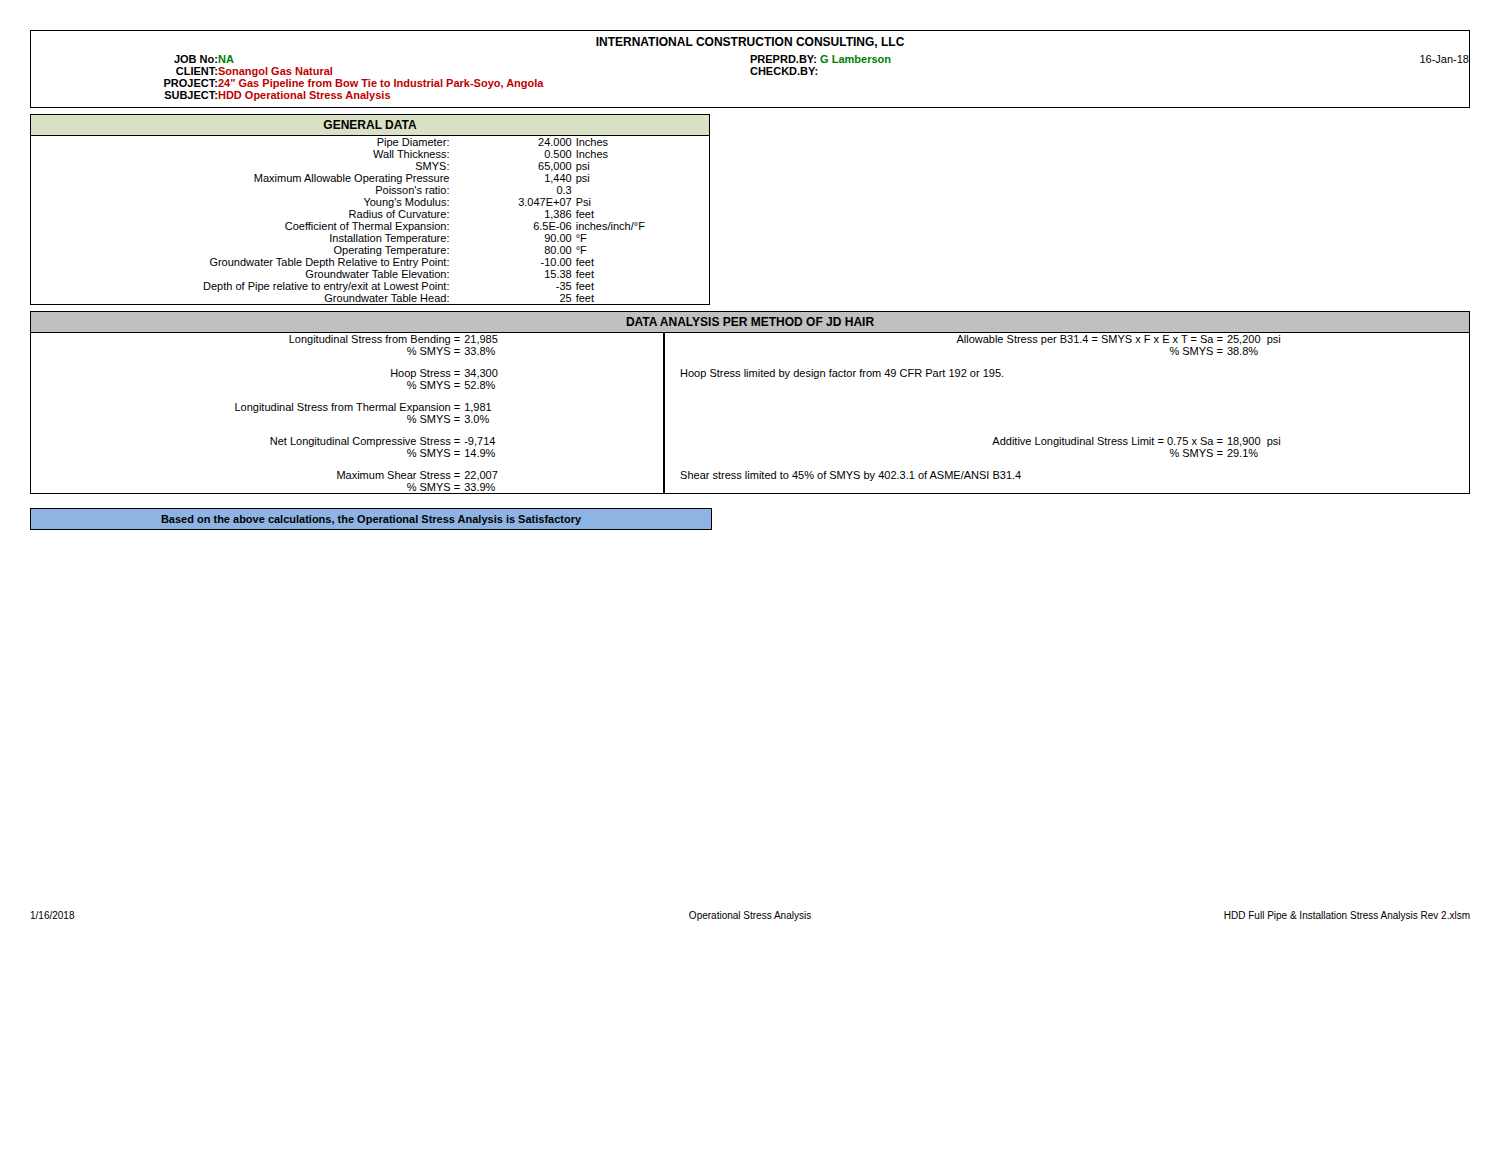INTERNATIONAL CONSTRUCTION CONSULTING, LLC
| JOB No: | NA | PREPRD.BY: G Lamberson | 16-Jan-18 |
| CLIENT: | Sonangol Gas Natural | CHECKD.BY: | |
| PROJECT: | 24" Gas Pipeline from Bow Tie to Industrial Park-Soyo, Angola |
| SUBJECT: | HDD Operational Stress Analysis |
GENERAL DATA
| Pipe Diameter: | 24.000 | Inches |
| Wall Thickness: | 0.500 | Inches |
| SMYS: | 65,000 | psi |
| Maximum Allowable Operating Pressure | 1,440 | psi |
| Poisson's ratio: | 0.3 | |
| Young's Modulus: | 3.047E+07 | Psi |
| Radius of Curvature: | 1,386 | feet |
| Coefficient of Thermal Expansion: | 6.5E-06 | inches/inch/°F |
| Installation Temperature: | 90.00 | °F |
| Operating Temperature: | 80.00 | °F |
| Groundwater Table Depth Relative to Entry Point: | -10.00 | feet |
| Groundwater Table Elevation: | 15.38 | feet |
| Depth of Pipe relative to entry/exit at Lowest Point: | -35 | feet |
| Groundwater Table Head: | 25 | feet |
DATA ANALYSIS PER METHOD OF JD HAIR
| Longitudinal Stress from Bending = | 21,985 | | Allowable Stress per B31.4 = SMYS x F x E x T = Sa = | 25,200 psi |
| % SMYS = | 33.8% | | % SMYS = | 38.8% |
| Hoop Stress = | 34,300 | | Hoop Stress limited by design factor from 49 CFR Part 192 or 195. |
| % SMYS = | 52.8% | | |
| Longitudinal Stress from Thermal Expansion = | 1,981 | | |
| % SMYS = | 3.0% | | |
| Net Longitudinal Compressive Stress = | -9,714 | | Additive Longitudinal Stress Limit = 0.75 x Sa = | 18,900 psi |
| % SMYS = | 14.9% | | % SMYS = | 29.1% |
| Maximum Shear Stress = | 22,007 | | Shear stress limited to 45% of SMYS by 402.3.1 of ASME/ANSI B31.4 |
| % SMYS = | 33.9% | | |
Based on the above calculations, the Operational Stress Analysis is Satisfactory
1/16/2018
Operational Stress Analysis
HDD Full Pipe & Installation Stress Analysis Rev 2.xlsm